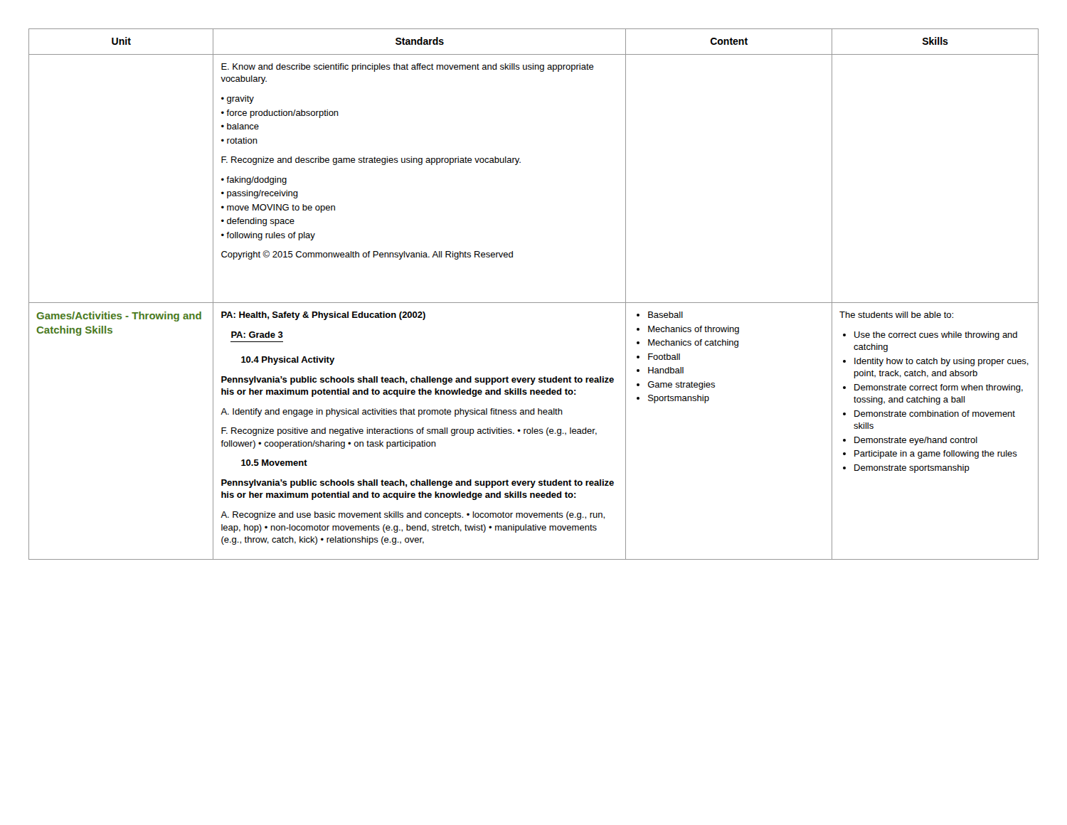| Unit | Standards | Content | Skills |
| --- | --- | --- | --- |
| | E. Know and describe scientific principles that affect movement and skills using appropriate vocabulary. gravity force production/absorption balance rotation F. Recognize and describe game strategies using appropriate vocabulary. faking/dodging passing/receiving move MOVING to be open defending space following rules of play Copyright © 2015 Commonwealth of Pennsylvania. All Rights Reserved | | |
| Games/Activities - Throwing and Catching Skills | PA: Health, Safety & Physical Education (2002) PA: Grade 3 10.4 Physical Activity Pennsylvania’s public schools shall teach, challenge and support every student to realize his or her maximum potential and to acquire the knowledge and skills needed to: A. Identify and engage in physical activities that promote physical fitness and health F. Recognize positive and negative interactions of small group activities. • roles (e.g., leader, follower) • cooperation/sharing • on task participation 10.5 Movement Pennsylvania’s public schools shall teach, challenge and support every student to realize his or her maximum potential and to acquire the knowledge and skills needed to: A. Recognize and use basic movement skills and concepts. • locomotor movements (e.g., run, leap, hop) • non-locomotor movements (e.g., bend, stretch, twist) • manipulative movements (e.g., throw, catch, kick) • relationships (e.g., over, | Baseball Mechanics of throwing Mechanics of catching Football Handball Game strategies Sportsmanship | The students will be able to: Use the correct cues while throwing and catching Identity how to catch by using proper cues, point, track, catch, and absorb Demonstrate correct form when throwing, tossing, and catching a ball Demonstrate combination of movement skills Demonstrate eye/hand control Participate in a game following the rules Demonstrate sportsmanship |